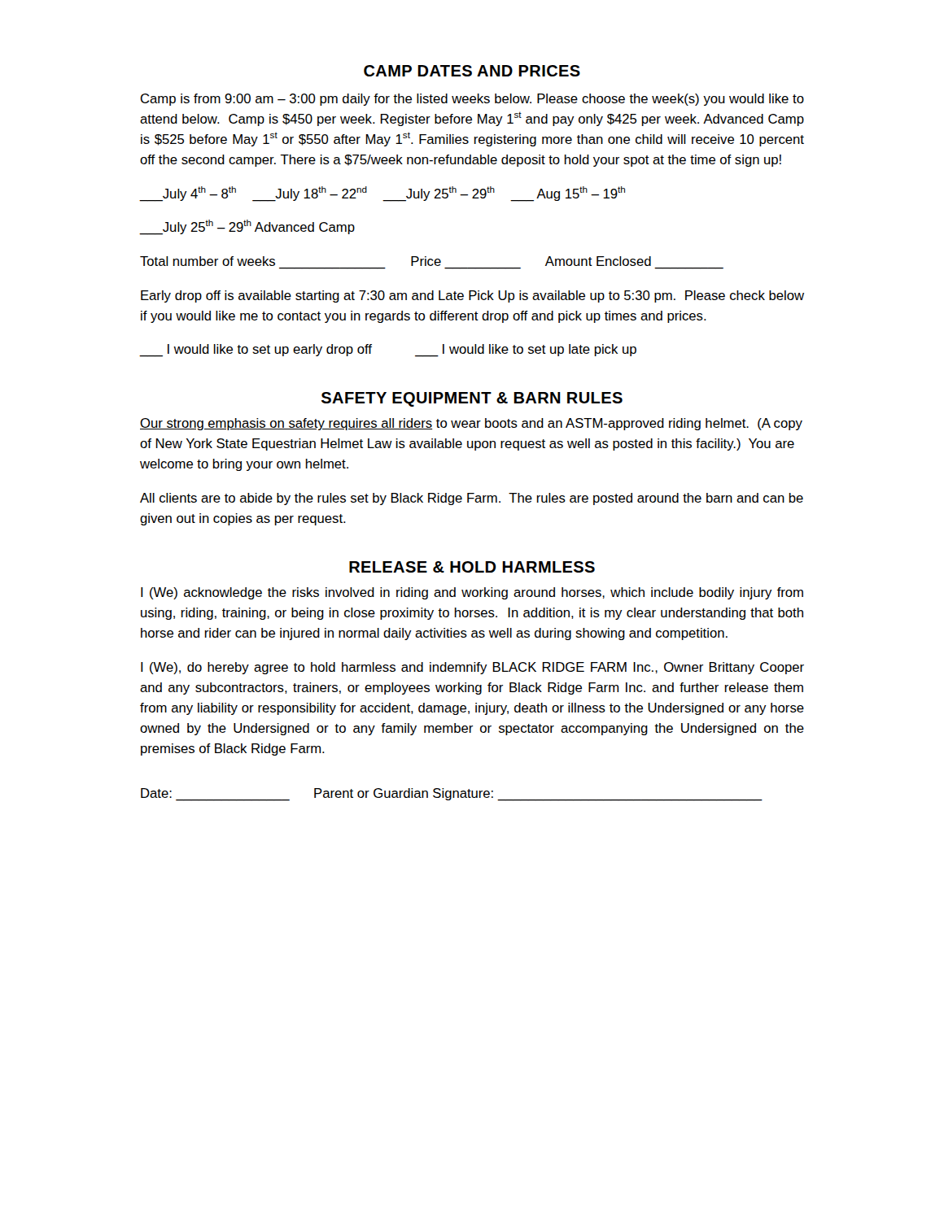CAMP DATES AND PRICES
Camp is from 9:00 am – 3:00 pm daily for the listed weeks below. Please choose the week(s) you would like to attend below. Camp is $450 per week. Register before May 1st and pay only $425 per week. Advanced Camp is $525 before May 1st or $550 after May 1st. Families registering more than one child will receive 10 percent off the second camper. There is a $75/week non-refundable deposit to hold your spot at the time of sign up!
___July 4th – 8th ___July 18th – 22nd ___July 25th – 29th ___ Aug 15th – 19th
___July 25th – 29th Advanced Camp
Total number of weeks ______________ Price __________ Amount Enclosed _________
Early drop off is available starting at 7:30 am and Late Pick Up is available up to 5:30 pm. Please check below if you would like me to contact you in regards to different drop off and pick up times and prices.
___ I would like to set up early drop off ___ I would like to set up late pick up
SAFETY EQUIPMENT & BARN RULES
Our strong emphasis on safety requires all riders to wear boots and an ASTM-approved riding helmet. (A copy of New York State Equestrian Helmet Law is available upon request as well as posted in this facility.) You are welcome to bring your own helmet.
All clients are to abide by the rules set by Black Ridge Farm. The rules are posted around the barn and can be given out in copies as per request.
RELEASE & HOLD HARMLESS
I (We) acknowledge the risks involved in riding and working around horses, which include bodily injury from using, riding, training, or being in close proximity to horses. In addition, it is my clear understanding that both horse and rider can be injured in normal daily activities as well as during showing and competition.
I (We), do hereby agree to hold harmless and indemnify BLACK RIDGE FARM Inc., Owner Brittany Cooper and any subcontractors, trainers, or employees working for Black Ridge Farm Inc. and further release them from any liability or responsibility for accident, damage, injury, death or illness to the Undersigned or any horse owned by the Undersigned or to any family member or spectator accompanying the Undersigned on the premises of Black Ridge Farm.
Date: _______________ Parent or Guardian Signature: ___________________________________